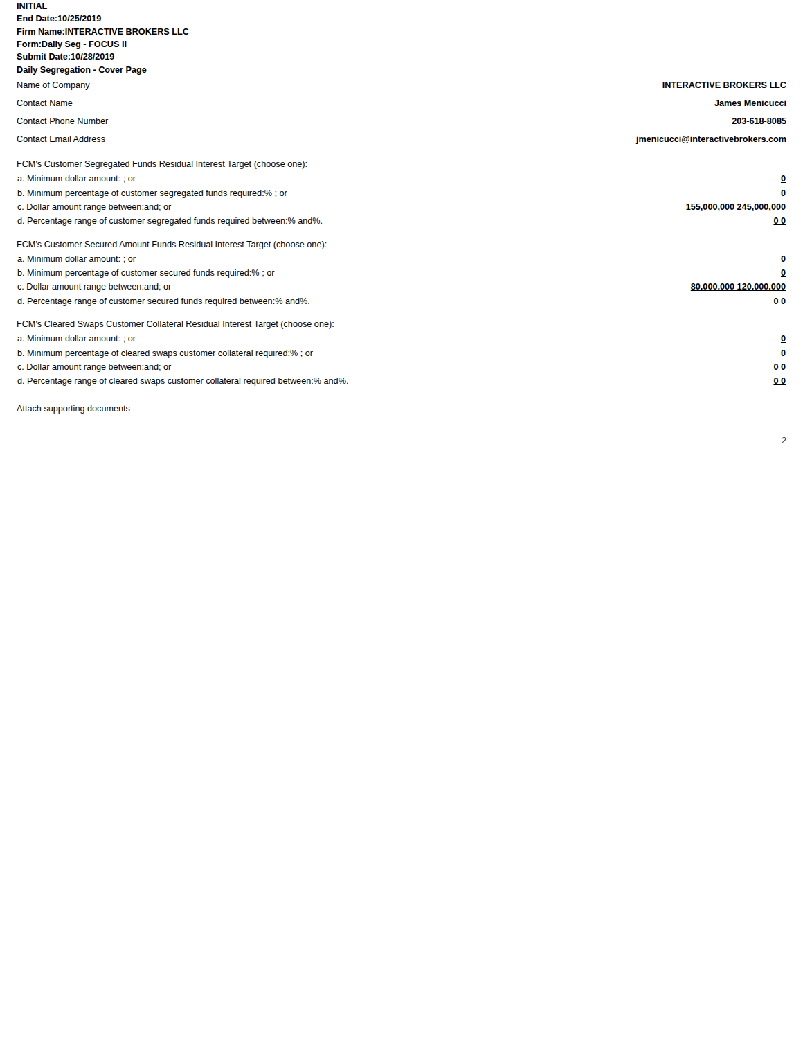INITIAL
End Date:10/25/2019
Firm Name:INTERACTIVE BROKERS LLC
Form:Daily Seg - FOCUS II
Submit Date:10/28/2019
Daily Segregation - Cover Page
| Name of Company | INTERACTIVE BROKERS LLC |
| Contact Name | James Menicucci |
| Contact Phone Number | 203-618-8085 |
| Contact Email Address | jmenicucci@interactivebrokers.com |
FCM's Customer Segregated Funds Residual Interest Target (choose one):
| a. Minimum dollar amount: ; or | 0 |
| b. Minimum percentage of customer segregated funds required:% ; or | 0 |
| c. Dollar amount range between:and; or | 155,000,000 245,000,000 |
| d. Percentage range of customer segregated funds required between:% and%. | 0 0 |
FCM's Customer Secured Amount Funds Residual Interest Target (choose one):
| a. Minimum dollar amount: ; or | 0 |
| b. Minimum percentage of customer secured funds required:% ; or | 0 |
| c. Dollar amount range between:and; or | 80,000,000 120,000,000 |
| d. Percentage range of customer secured funds required between:% and%. | 0 0 |
FCM's Cleared Swaps Customer Collateral Residual Interest Target (choose one):
| a. Minimum dollar amount: ; or | 0 |
| b. Minimum percentage of cleared swaps customer collateral required:% ; or | 0 |
| c. Dollar amount range between:and; or | 0 0 |
| d. Percentage range of cleared swaps customer collateral required between:% and%. | 0 0 |
Attach supporting documents
2